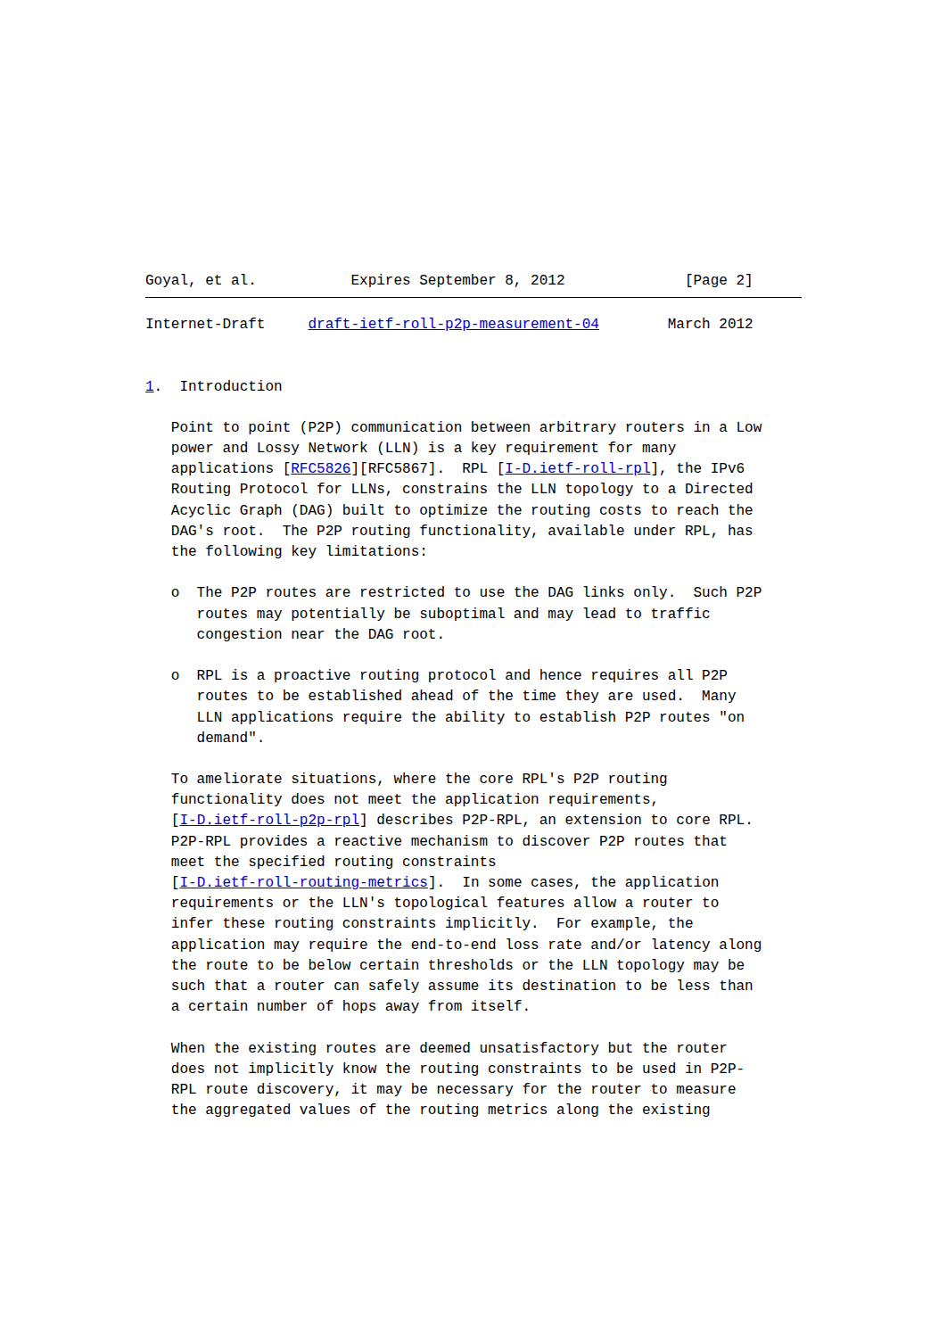Goyal, et al.           Expires September 8, 2012              [Page 2]
Internet-Draft     draft-ietf-roll-p2p-measurement-04        March 2012


1.  Introduction

   Point to point (P2P) communication between arbitrary routers in a Low
   power and Lossy Network (LLN) is a key requirement for many
   applications [RFC5826][RFC5867].  RPL [I-D.ietf-roll-rpl], the IPv6
   Routing Protocol for LLNs, constrains the LLN topology to a Directed
   Acyclic Graph (DAG) built to optimize the routing costs to reach the
   DAG's root.  The P2P routing functionality, available under RPL, has
   the following key limitations:

   o  The P2P routes are restricted to use the DAG links only.  Such P2P
      routes may potentially be suboptimal and may lead to traffic
      congestion near the DAG root.

   o  RPL is a proactive routing protocol and hence requires all P2P
      routes to be established ahead of the time they are used.  Many
      LLN applications require the ability to establish P2P routes "on
      demand".

   To ameliorate situations, where the core RPL's P2P routing
   functionality does not meet the application requirements,
   [I-D.ietf-roll-p2p-rpl] describes P2P-RPL, an extension to core RPL.
   P2P-RPL provides a reactive mechanism to discover P2P routes that
   meet the specified routing constraints
   [I-D.ietf-roll-routing-metrics].  In some cases, the application
   requirements or the LLN's topological features allow a router to
   infer these routing constraints implicitly.  For example, the
   application may require the end-to-end loss rate and/or latency along
   the route to be below certain thresholds or the LLN topology may be
   such that a router can safely assume its destination to be less than
   a certain number of hops away from itself.

   When the existing routes are deemed unsatisfactory but the router
   does not implicitly know the routing constraints to be used in P2P-
   RPL route discovery, it may be necessary for the router to measure
   the aggregated values of the routing metrics along the existing